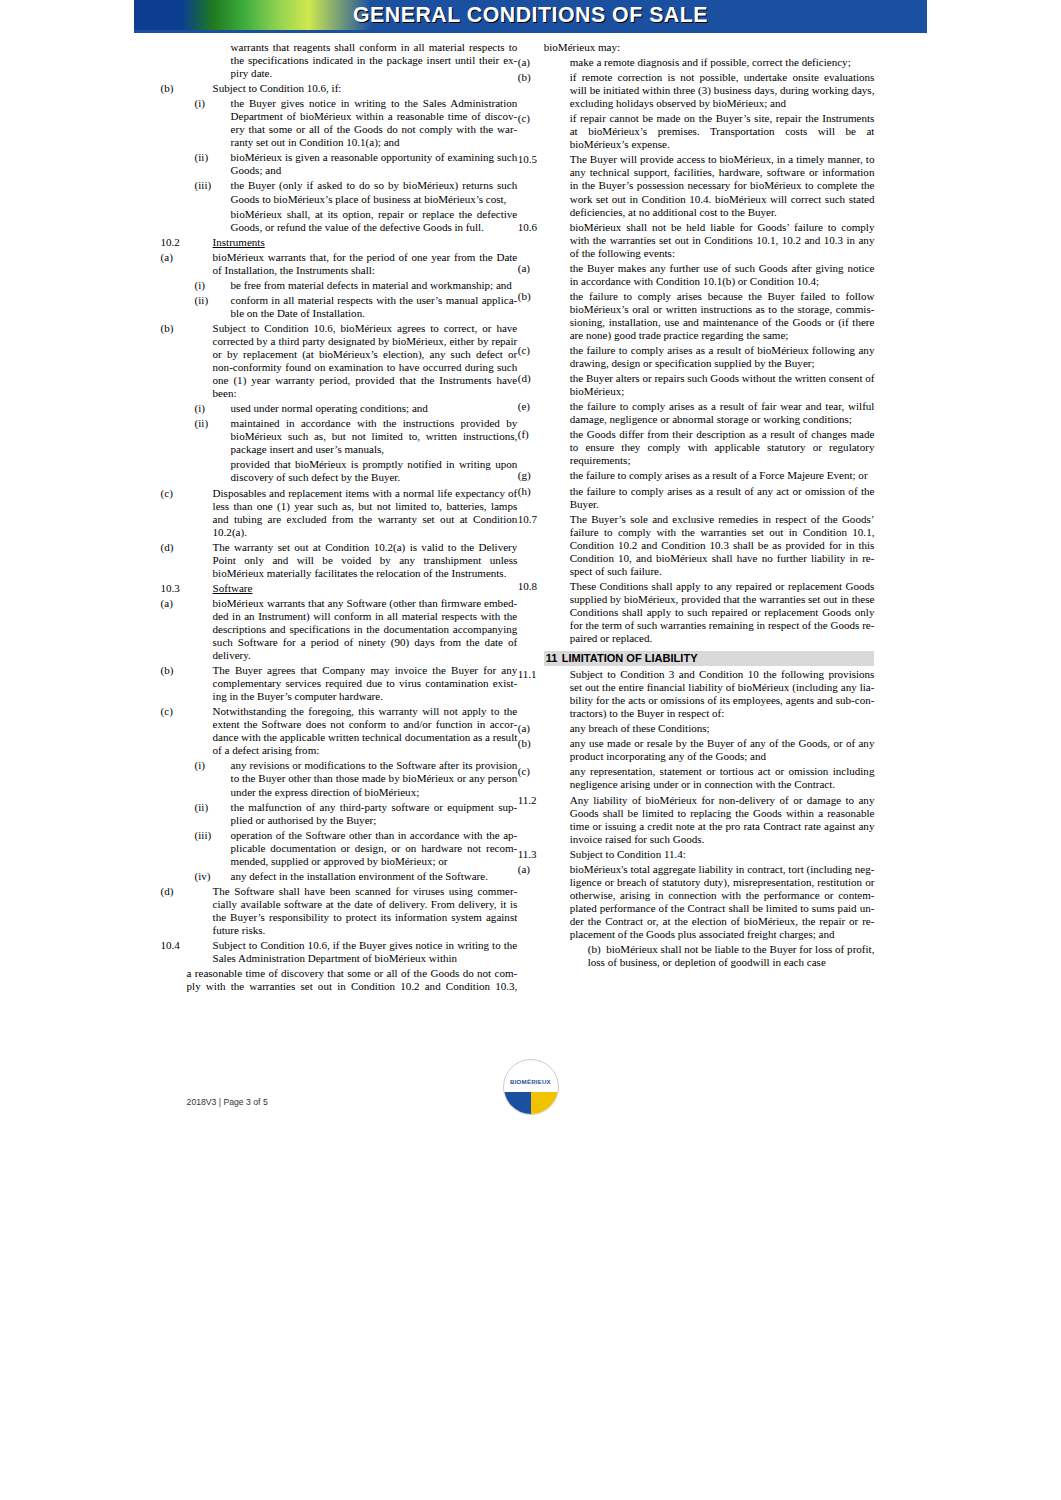GENERAL CONDITIONS OF SALE
warrants that reagents shall conform in all material respects to the specifications indicated in the package insert until their expiry date.
(b) Subject to Condition 10.6, if:
(i) the Buyer gives notice in writing to the Sales Administration Department of bioMérieux within a reasonable time of discovery that some or all of the Goods do not comply with the warranty set out in Condition 10.1(a); and
(ii) bioMérieux is given a reasonable opportunity of examining such Goods; and
(iii) the Buyer (only if asked to do so by bioMérieux) returns such Goods to bioMérieux’s place of business at bioMérieux’s cost,
bioMérieux shall, at its option, repair or replace the defective Goods, or refund the value of the defective Goods in full.
10.2 Instruments
(a) bioMérieux warrants that, for the period of one year from the Date of Installation, the Instruments shall:
(i) be free from material defects in material and workmanship; and
(ii) conform in all material respects with the user’s manual applicable on the Date of Installation.
(b) Subject to Condition 10.6, bioMérieux agrees to correct, or have corrected by a third party designated by bioMérieux, either by repair or by replacement (at bioMérieux’s election), any such defect or non-conformity found on examination to have occurred during such one (1) year warranty period, provided that the Instruments have been:
(i) used under normal operating conditions; and
(ii) maintained in accordance with the instructions provided by bioMérieux such as, but not limited to, written instructions, package insert and user’s manuals,
provided that bioMérieux is promptly notified in writing upon discovery of such defect by the Buyer.
(c) Disposables and replacement items with a normal life expectancy of less than one (1) year such as, but not limited to, batteries, lamps and tubing are excluded from the warranty set out at Condition 10.2(a).
(d) The warranty set out at Condition 10.2(a) is valid to the Delivery Point only and will be voided by any transhipment unless bioMérieux materially facilitates the relocation of the Instruments.
10.3 Software
(a) bioMérieux warrants that any Software (other than firmware embedded in an Instrument) will conform in all material respects with the descriptions and specifications in the documentation accompanying such Software for a period of ninety (90) days from the date of delivery.
(b) The Buyer agrees that Company may invoice the Buyer for any complementary services required due to virus contamination existing in the Buyer’s computer hardware.
(c) Notwithstanding the foregoing, this warranty will not apply to the extent the Software does not conform to and/or function in accordance with the applicable written technical documentation as a result of a defect arising from:
(i) any revisions or modifications to the Software after its provision to the Buyer other than those made by bioMérieux or any person under the express direction of bioMérieux;
(ii) the malfunction of any third-party software or equipment supplied or authorised by the Buyer;
(iii) operation of the Software other than in accordance with the applicable documentation or design, or on hardware not recommended, supplied or approved by bioMérieux; or
(iv) any defect in the installation environment of the Software.
(d) The Software shall have been scanned for viruses using commercially available software at the date of delivery. From delivery, it is the Buyer’s responsibility to protect its information system against future risks.
10.4 Subject to Condition 10.6, if the Buyer gives notice in writing to the Sales Administration Department of bioMérieux within
a reasonable time of discovery that some or all of the Goods do not comply with the warranties set out in Condition 10.2 and Condition 10.3, bioMérieux may:
(a) make a remote diagnosis and if possible, correct the deficiency;
(b) if remote correction is not possible, undertake onsite evaluations will be initiated within three (3) business days, during working days, excluding holidays observed by bioMérieux; and
(c) if repair cannot be made on the Buyer’s site, repair the Instruments at bioMérieux’s premises. Transportation costs will be at bioMérieux’s expense.
10.5 The Buyer will provide access to bioMérieux, in a timely manner, to any technical support, facilities, hardware, software or information in the Buyer’s possession necessary for bioMérieux to complete the work set out in Condition 10.4. bioMérieux will correct such stated deficiencies, at no additional cost to the Buyer.
10.6bioMérieux shall not be held liable for Goods’ failure to comply with the warranties set out in Conditions 10.1, 10.2 and 10.3 in any of the following events:
(a) the Buyer makes any further use of such Goods after giving notice in accordance with Condition 10.1(b) or Condition 10.4;
(b) the failure to comply arises because the Buyer failed to follow bioMérieux’s oral or written instructions as to the storage, commissioning, installation, use and maintenance of the Goods or (if there are none) good trade practice regarding the same;
(c) the failure to comply arises as a result of bioMérieux following any drawing, design or specification supplied by the Buyer;
(d) the Buyer alters or repairs such Goods without the written consent of bioMérieux;
(e) the failure to comply arises as a result of fair wear and tear, wilful damage, negligence or abnormal storage or working conditions;
(f) the Goods differ from their description as a result of changes made to ensure they comply with applicable statutory or regulatory requirements;
(g) the failure to comply arises as a result of a Force Majeure Event; or
(h) the failure to comply arises as a result of any act or omission of the Buyer.
10.7 The Buyer’s sole and exclusive remedies in respect of the Goods’ failure to comply with the warranties set out in Condition 10.1, Condition 10.2 and Condition 10.3 shall be as provided for in this Condition 10, and bioMérieux shall have no further liability in respect of such failure.
10.8 These Conditions shall apply to any repaired or replacement Goods supplied by bioMérieux, provided that the warranties set out in these Conditions shall apply to such repaired or replacement Goods only for the term of such warranties remaining in respect of the Goods repaired or replaced.
11 LIMITATION OF LIABILITY
11.1 Subject to Condition 3 and Condition 10 the following provisions set out the entire financial liability of bioMérieux (including any liability for the acts or omissions of its employees, agents and sub-contractors) to the Buyer in respect of:
(a) any breach of these Conditions;
(b) any use made or resale by the Buyer of any of the Goods, or of any product incorporating any of the Goods; and
(c) any representation, statement or tortious act or omission including negligence arising under or in connection with the Contract.
11.2 Any liability of bioMérieux for non-delivery of or damage to any Goods shall be limited to replacing the Goods within a reasonable time or issuing a credit note at the pro rata Contract rate against any invoice raised for such Goods.
11.3 Subject to Condition 11.4:
(a) bioMérieux's total aggregate liability in contract, tort (including negligence or breach of statutory duty), misrepresentation, restitution or otherwise, arising in connection with the performance or contemplated performance of the Contract shall be limited to sums paid under the Contract or, at the election of bioMérieux, the repair or replacement of the Goods plus associated freight charges; and
(b) bioMérieux shall not be liable to the Buyer for loss of profit, loss of business, or depletion of goodwill in each case
BIOMÉRIEUX
2018V3 | Page 3 of 5